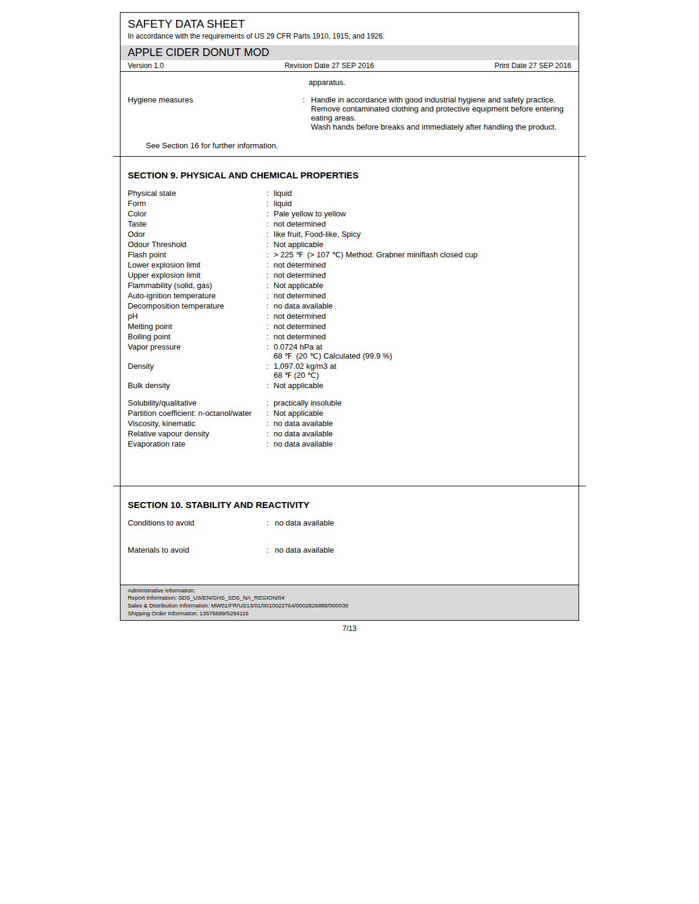SAFETY DATA SHEET
In accordance with the requirements of US 29 CFR Parts 1910, 1915, and 1926.
APPLE CIDER DONUT MOD
Version 1.0 Revision Date 27 SEP 2016 Print Date 27 SEP 2016
apparatus.
| Hygiene measures | : | Handle in accordance with good industrial hygiene and safety practice. Remove contaminated clothing and protective equipment before entering eating areas. Wash hands before breaks and immediately after handling the product. |
See Section 16 for further information.
SECTION 9. PHYSICAL AND CHEMICAL PROPERTIES
| Physical state | : | liquid |
| Form | : | liquid |
| Color | : | Pale yellow to yellow |
| Taste | : | not determined |
| Odor | : | like fruit, Food-like, Spicy |
| Odour Threshold | : | Not applicable |
| Flash point | : | > 225 ℉ (> 107 ℃) Method: Grabner miniflash closed cup |
| Lower explosion limit | : | not determined |
| Upper explosion limit | : | not determined |
| Flammability (solid, gas) | : | Not applicable |
| Auto-ignition temperature | : | not determined |
| Decomposition temperature | : | no data available |
| pH | : | not determined |
| Melting point | : | not determined |
| Boiling point | : | not determined |
| Vapor pressure | : | 0.0724 hPa at 68 ℉ (20 ℃) Calculated (99.9 %) |
| Density | : | 1,097.02 kg/m3 at 68 ℉ (20 ℃) |
| Bulk density | : | Not applicable |
| Solubility/qualitative | : | practically insoluble |
| Partition coefficient: n-octanol/water | : | Not applicable |
| Viscosity, kinematic | : | no data available |
| Relative vapour density | : | no data available |
| Evaporation rate | : | no data available |
SECTION 10. STABILITY AND REACTIVITY
| Conditions to avoid | : | no data available |
| Materials to avoid | : | no data available |
Administrative information:
Report Information: SDS_US/EN/GHS_SDS_NA_REGION/04
Sales & Distribution Information: MW01/FR/US13/01/0010022764/0002826888/000030
Shipping Order Information: 13576699/5294116
7/13